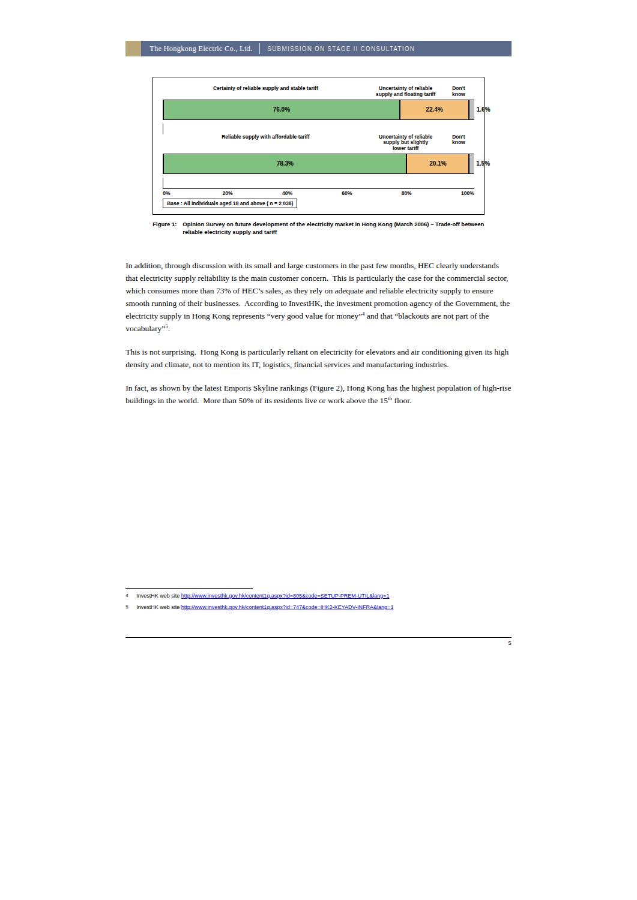The Hongkong Electric Co., Ltd. Submission on Stage II Consultation
Certainty of reliable supply and stable tariff
Uncertainty of reliable
supply and floating tariff
Don't
know
76.0%
22.4%
1.6%
Reliable supply with affordable tariff
Uncertainty of reliable
supply but slightly
lower tariff
Don't
know
78.3%
20.1%
1.5%
0% 20% 40% 60% 80% 100%
Base : All individuals aged 18 and above ( n = 2 038)
Figure 1:
Opinion Survey on future development of the electricity market in Hong Kong (March 2006) – Trade-off between reliable electricity supply and tariff
In addition, through discussion with its small and large customers in the past few months, HEC clearly understands that electricity supply reliability is the main customer concern. This is particularly the case for the commercial sector, which consumes more than 73% of HEC’s sales, as they rely on adequate and reliable electricity supply to ensure smooth running of their businesses. According to InvestHK, the investment promotion agency of the Government, the electricity supply in Hong Kong represents “very good value for money”4 and that “blackouts are not part of the vocabulary”5.
This is not surprising. Hong Kong is particularly reliant on electricity for elevators and air conditioning given its high density and climate, not to mention its IT, logistics, financial services and manufacturing industries.
In fact, as shown by the latest Emporis Skyline rankings (Figure 2), Hong Kong has the highest population of high-rise buildings in the world. More than 50% of its residents live or work above the 15th floor.
4
InvestHK web site http://www.investhk.gov.hk/content1q.aspx?id=805&code=SETUP-PREM-UTIL&lang=1
5
InvestHK web site http://www.investhk.gov.hk/content1q.aspx?id=747&code=IHK2-KEYADV-INFRA&lang=1
5